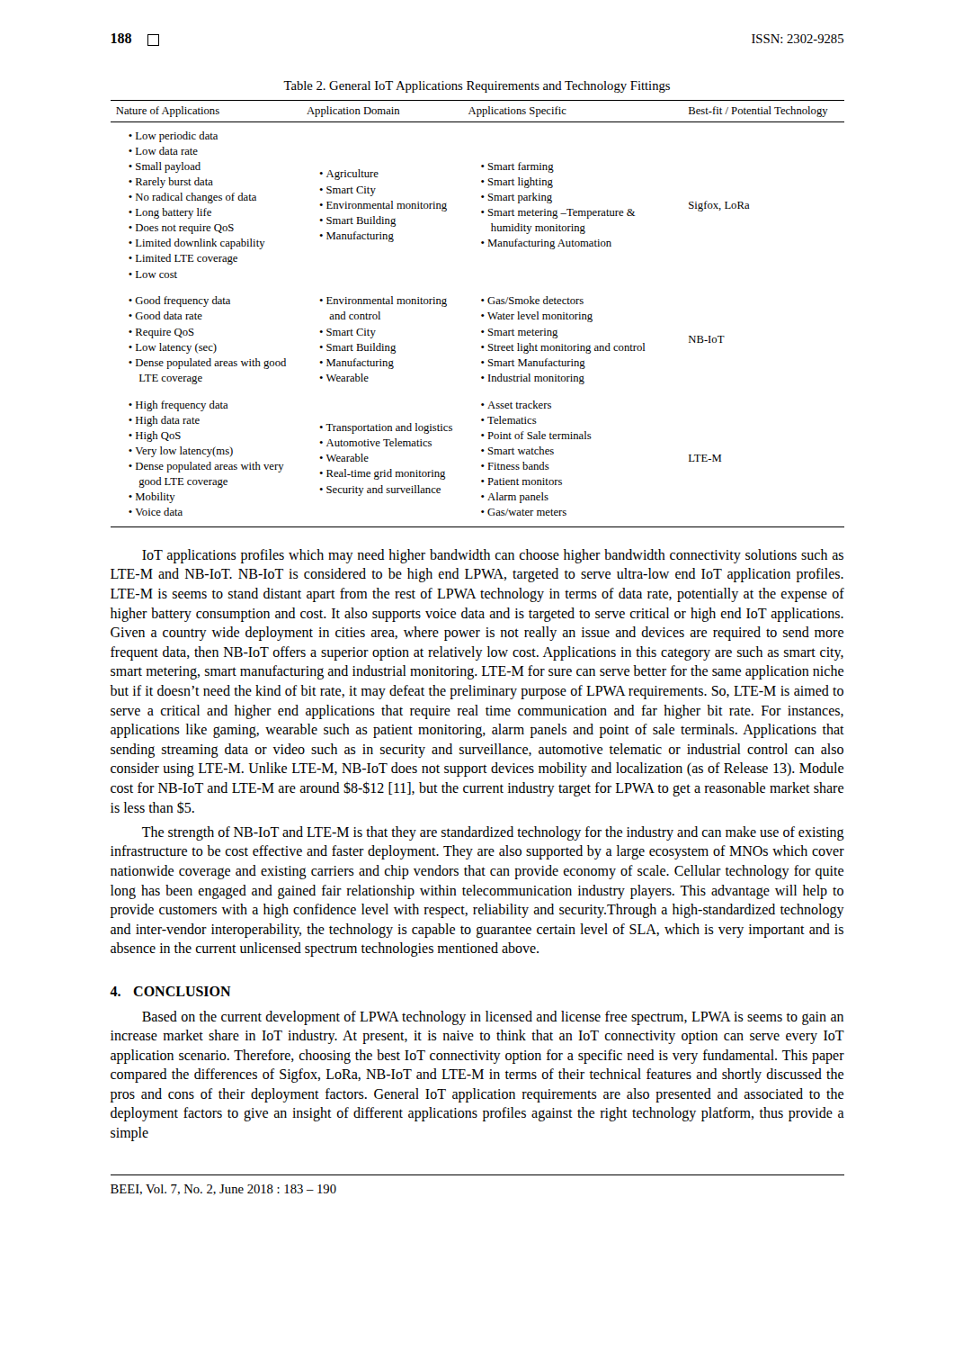188
ISSN: 2302-9285
Table 2. General IoT Applications Requirements and Technology Fittings
| Nature of Applications | Application Domain | Applications Specific | Best-fit / Potential Technology |
| --- | --- | --- | --- |
| Low periodic data Low data rate Small payload Rarely burst data No radical changes of data Long battery life Does not require QoS Limited downlink capability Limited LTE coverage Low cost | Agriculture Smart City Environmental monitoring Smart Building Manufacturing | Smart farming Smart lighting Smart parking Smart metering –Temperature & humidity monitoring Manufacturing Automation | Sigfox, LoRa |
| Good frequency data Good data rate Require QoS Low latency (sec) Dense populated areas with good LTE coverage | Environmental monitoring and control Smart City Smart Building Manufacturing Wearable | Gas/Smoke detectors Water level monitoring Smart metering Street light monitoring and control Smart Manufacturing Industrial monitoring | NB-IoT |
| High frequency data High data rate High QoS Very low latency(ms) Dense populated areas with very good LTE coverage Mobility Voice data | Transportation and logistics Automotive Telematics Wearable Real-time grid monitoring Security and surveillance | Asset trackers Telematics Point of Sale terminals Smart watches Fitness bands Patient monitors Alarm panels Gas/water meters | LTE-M |
IoT applications profiles which may need higher bandwidth can choose higher bandwidth connectivity solutions such as LTE-M and NB-IoT. NB-IoT is considered to be high end LPWA, targeted to serve ultra-low end IoT application profiles. LTE-M is seems to stand distant apart from the rest of LPWA technology in terms of data rate, potentially at the expense of higher battery consumption and cost. It also supports voice data and is targeted to serve critical or high end IoT applications. Given a country wide deployment in cities area, where power is not really an issue and devices are required to send more frequent data, then NB-IoT offers a superior option at relatively low cost. Applications in this category are such as smart city, smart metering, smart manufacturing and industrial monitoring. LTE-M for sure can serve better for the same application niche but if it doesn’t need the kind of bit rate, it may defeat the preliminary purpose of LPWA requirements. So, LTE-M is aimed to serve a critical and higher end applications that require real time communication and far higher bit rate. For instances, applications like gaming, wearable such as patient monitoring, alarm panels and point of sale terminals. Applications that sending streaming data or video such as in security and surveillance, automotive telematic or industrial control can also consider using LTE-M. Unlike LTE-M, NB-IoT does not support devices mobility and localization (as of Release 13). Module cost for NB-IoT and LTE-M are around $8-$12 [11], but the current industry target for LPWA to get a reasonable market share is less than $5.
The strength of NB-IoT and LTE-M is that they are standardized technology for the industry and can make use of existing infrastructure to be cost effective and faster deployment. They are also supported by a large ecosystem of MNOs which cover nationwide coverage and existing carriers and chip vendors that can provide economy of scale. Cellular technology for quite long has been engaged and gained fair relationship within telecommunication industry players. This advantage will help to provide customers with a high confidence level with respect, reliability and security.Through a high-standardized technology and inter-vendor interoperability, the technology is capable to guarantee certain level of SLA, which is very important and is absence in the current unlicensed spectrum technologies mentioned above.
4. CONCLUSION
Based on the current development of LPWA technology in licensed and license free spectrum, LPWA is seems to gain an increase market share in IoT industry. At present, it is naive to think that an IoT connectivity option can serve every IoT application scenario. Therefore, choosing the best IoT connectivity option for a specific need is very fundamental. This paper compared the differences of Sigfox, LoRa, NB-IoT and LTE-M in terms of their technical features and shortly discussed the pros and cons of their deployment factors. General IoT application requirements are also presented and associated to the deployment factors to give an insight of different applications profiles against the right technology platform, thus provide a simple
BEEI, Vol. 7, No. 2, June 2018 : 183 – 190